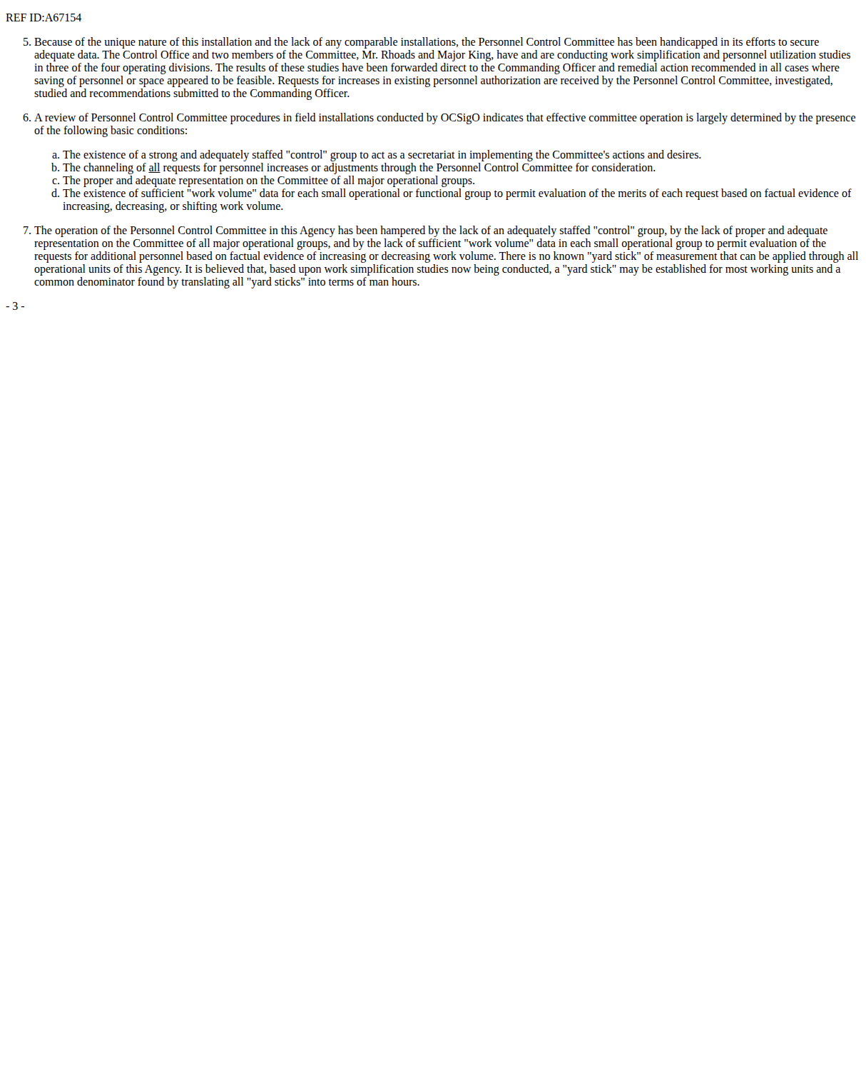REF ID:A67154
Because of the unique nature of this installation and the lack of any comparable installations, the Personnel Control Committee has been handicapped in its efforts to secure adequate data. The Control Office and two members of the Committee, Mr. Rhoads and Major King, have and are conducting work simplification and personnel utilization studies in three of the four operating divisions. The results of these studies have been forwarded direct to the Commanding Officer and remedial action recommended in all cases where saving of personnel or space appeared to be feasible. Requests for increases in existing personnel authorization are received by the Personnel Control Committee, investigated, studied and recommendations submitted to the Commanding Officer.
A review of Personnel Control Committee procedures in field installations conducted by OCSigO indicates that effective committee operation is largely determined by the presence of the following basic conditions:
The existence of a strong and adequately staffed "control" group to act as a secretariat in implementing the Committee's actions and desires.
The channeling of all requests for personnel increases or adjustments through the Personnel Control Committee for consideration.
The proper and adequate representation on the Committee of all major operational groups.
The existence of sufficient "work volume" data for each small operational or functional group to permit evaluation of the merits of each request based on factual evidence of increasing, decreasing, or shifting work volume.
The operation of the Personnel Control Committee in this Agency has been hampered by the lack of an adequately staffed "control" group, by the lack of proper and adequate representation on the Committee of all major operational groups, and by the lack of sufficient "work volume" data in each small operational group to permit evaluation of the requests for additional personnel based on factual evidence of increasing or decreasing work volume. There is no known "yard stick" of measurement that can be applied through all operational units of this Agency. It is believed that, based upon work simplification studies now being conducted, a "yard stick" may be established for most working units and a common denominator found by translating all "yard sticks" into terms of man hours.
- 3 -